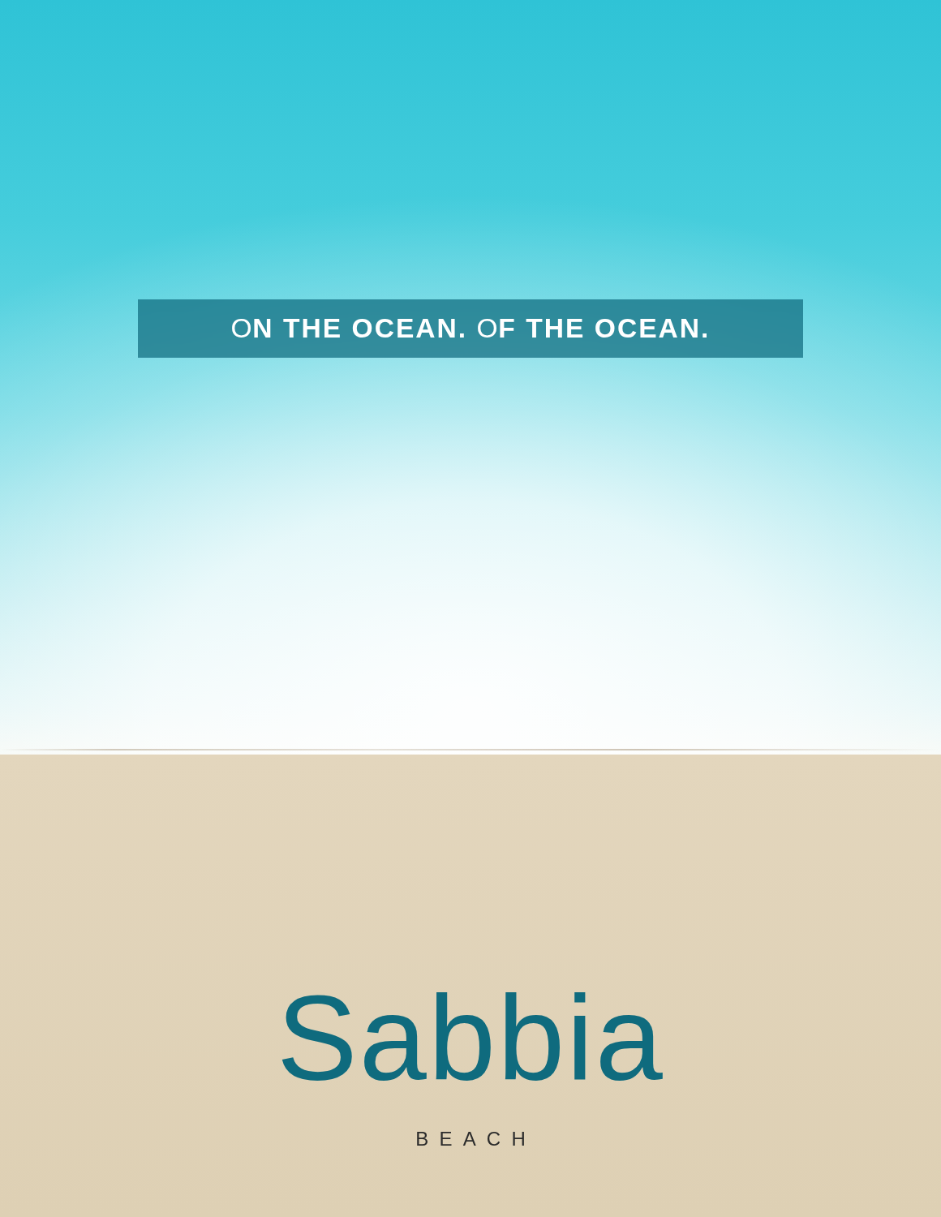ON THE OCEAN. OF THE OCEAN.
Sabbia Sabbia
BEACH